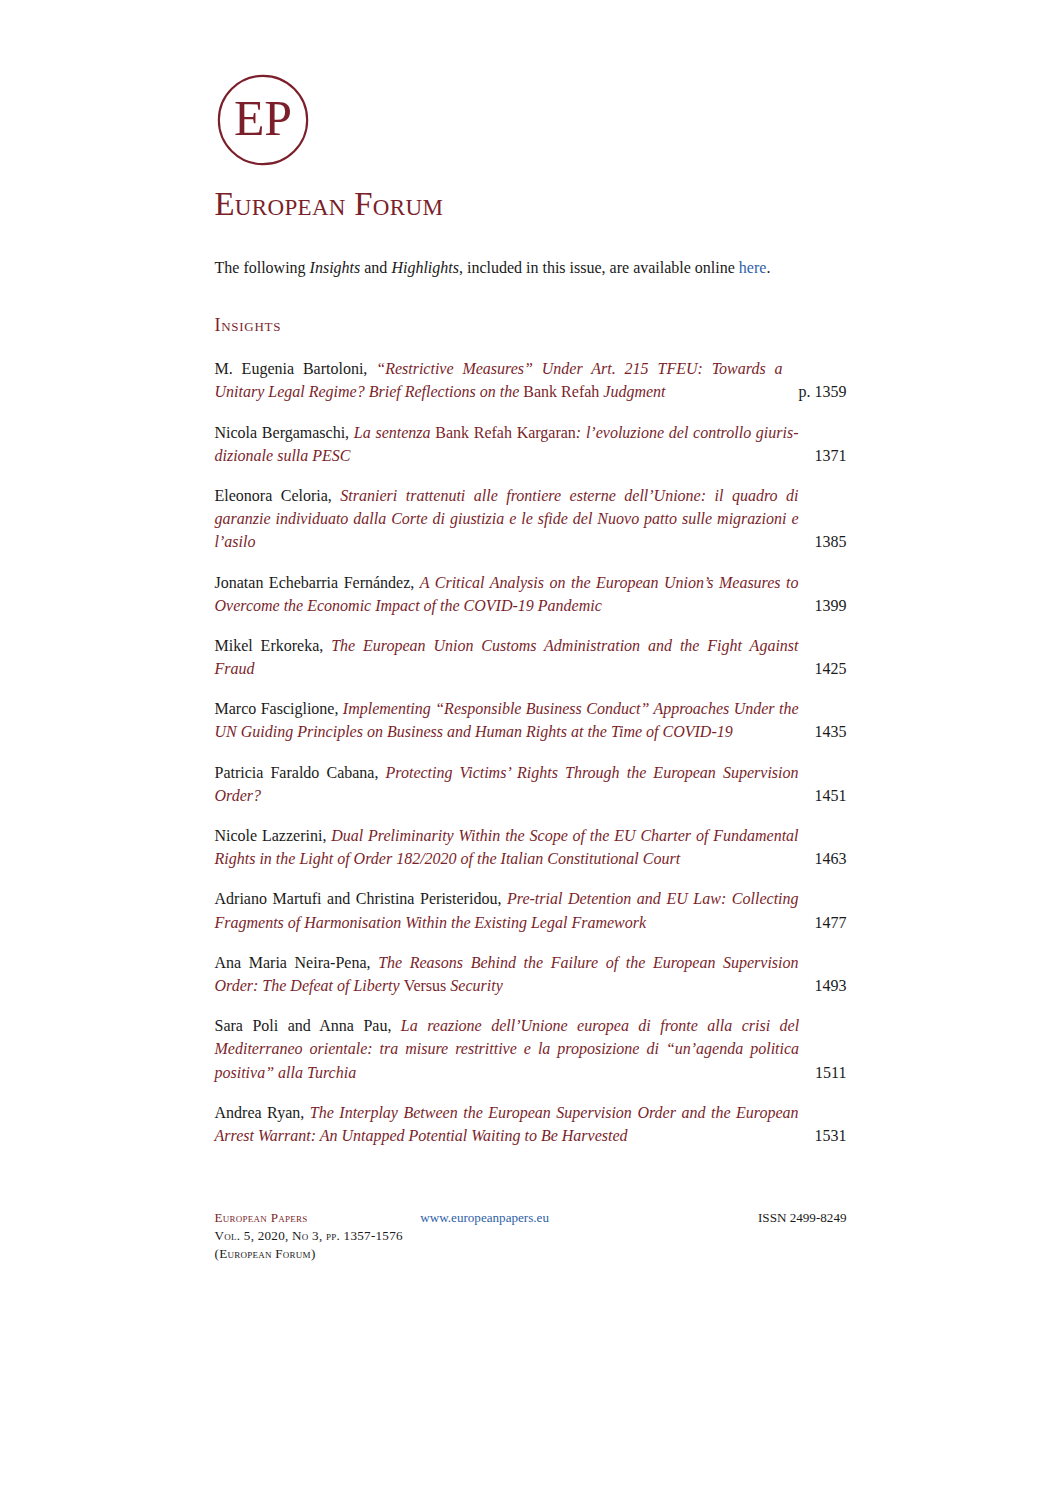EP
European Forum
The following Insights and Highlights, included in this issue, are available online here.
Insights
M. Eugenia Bartoloni, “Restrictive Measures” Under Art. 215 TFEU: Towards a Unitary Legal Regime? Brief Reflections on the Bank Refah Judgment p. 1359
Nicola Bergamaschi, La sentenza Bank Refah Kargaran: l’evoluzione del controllo giurisdizionale sulla PESC 1371
Eleonora Celoria, Stranieri trattenuti alle frontiere esterne dell’Unione: il quadro di garanzie individuato dalla Corte di giustizia e le sfide del Nuovo patto sulle migrazioni e l’asilo 1385
Jonatan Echebarria Fernández, A Critical Analysis on the European Union’s Measures to Overcome the Economic Impact of the COVID-19 Pandemic 1399
Mikel Erkoreka, The European Union Customs Administration and the Fight Against Fraud 1425
Marco Fasciglione, Implementing “Responsible Business Conduct” Approaches Under the UN Guiding Principles on Business and Human Rights at the Time of COVID-19 1435
Patricia Faraldo Cabana, Protecting Victims’ Rights Through the European Supervision Order? 1451
Nicole Lazzerini, Dual Preliminarity Within the Scope of the EU Charter of Fundamental Rights in the Light of Order 182/2020 of the Italian Constitutional Court 1463
Adriano Martufi and Christina Peristeridou, Pre-trial Detention and EU Law: Collecting Fragments of Harmonisation Within the Existing Legal Framework 1477
Ana Maria Neira-Pena, The Reasons Behind the Failure of the European Supervision Order: The Defeat of Liberty Versus Security 1493
Sara Poli and Anna Pau, La reazione dell’Unione europea di fronte alla crisi del Mediterraneo orientale: tra misure restrittive e la proposizione di “un’agenda politica positiva” alla Turchia 1511
Andrea Ryan, The Interplay Between the European Supervision Order and the European Arrest Warrant: An Untapped Potential Waiting to Be Harvested 1531
European Papers
www.europeanpapers.eu
ISSN 2499-8249
Vol. 5, 2020, No 3, pp. 1357-1576
(European Forum)